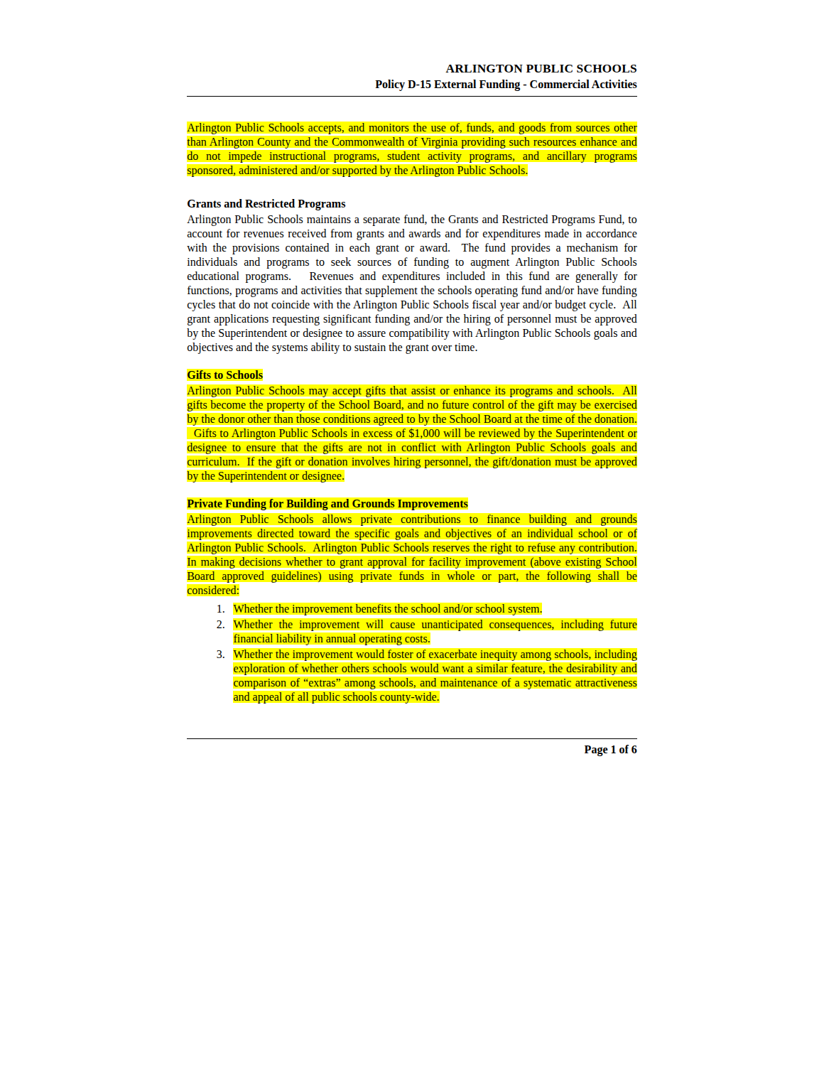ARLINGTON PUBLIC SCHOOLS
Policy D-15 External Funding - Commercial Activities
Arlington Public Schools accepts, and monitors the use of, funds, and goods from sources other than Arlington County and the Commonwealth of Virginia providing such resources enhance and do not impede instructional programs, student activity programs, and ancillary programs sponsored, administered and/or supported by the Arlington Public Schools.
Grants and Restricted Programs
Arlington Public Schools maintains a separate fund, the Grants and Restricted Programs Fund, to account for revenues received from grants and awards and for expenditures made in accordance with the provisions contained in each grant or award. The fund provides a mechanism for individuals and programs to seek sources of funding to augment Arlington Public Schools educational programs. Revenues and expenditures included in this fund are generally for functions, programs and activities that supplement the schools operating fund and/or have funding cycles that do not coincide with the Arlington Public Schools fiscal year and/or budget cycle. All grant applications requesting significant funding and/or the hiring of personnel must be approved by the Superintendent or designee to assure compatibility with Arlington Public Schools goals and objectives and the systems ability to sustain the grant over time.
Gifts to Schools
Arlington Public Schools may accept gifts that assist or enhance its programs and schools. All gifts become the property of the School Board, and no future control of the gift may be exercised by the donor other than those conditions agreed to by the School Board at the time of the donation. Gifts to Arlington Public Schools in excess of $1,000 will be reviewed by the Superintendent or designee to ensure that the gifts are not in conflict with Arlington Public Schools goals and curriculum. If the gift or donation involves hiring personnel, the gift/donation must be approved by the Superintendent or designee.
Private Funding for Building and Grounds Improvements
Arlington Public Schools allows private contributions to finance building and grounds improvements directed toward the specific goals and objectives of an individual school or of Arlington Public Schools. Arlington Public Schools reserves the right to refuse any contribution. In making decisions whether to grant approval for facility improvement (above existing School Board approved guidelines) using private funds in whole or part, the following shall be considered:
Whether the improvement benefits the school and/or school system.
Whether the improvement will cause unanticipated consequences, including future financial liability in annual operating costs.
Whether the improvement would foster of exacerbate inequity among schools, including exploration of whether others schools would want a similar feature, the desirability and comparison of “extras” among schools, and maintenance of a systematic attractiveness and appeal of all public schools county-wide.
Page 1 of 6